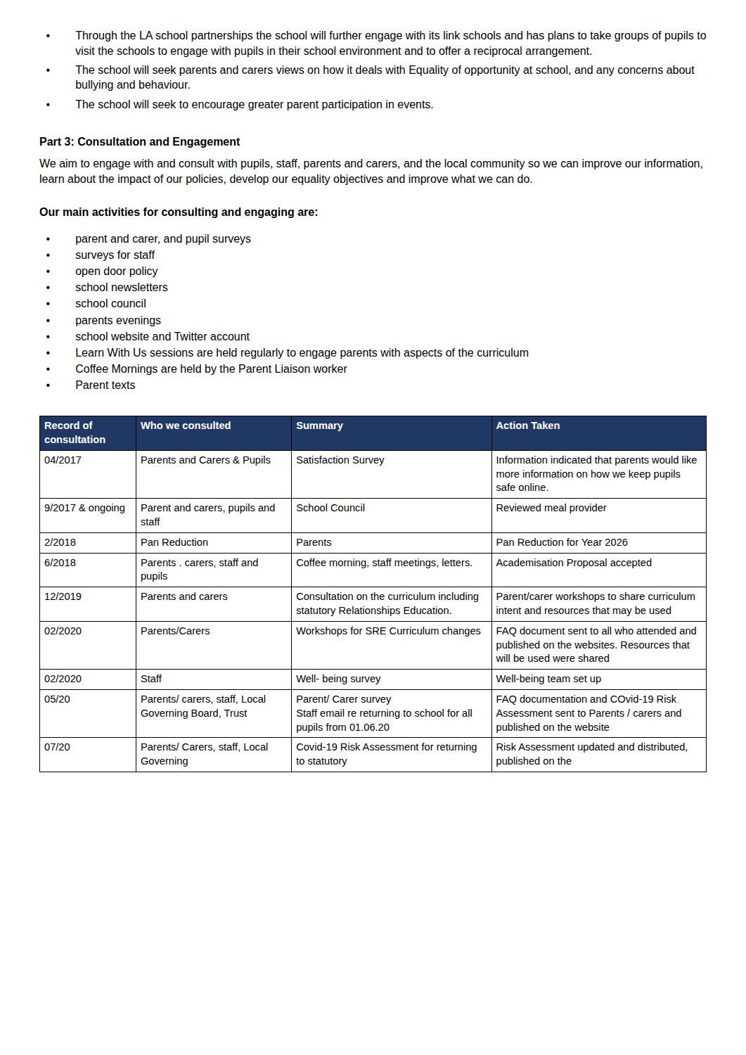Through the LA school partnerships the school will further engage with its link schools and has plans to take groups of pupils to visit the schools to engage with pupils in their school environment and to offer a reciprocal arrangement.
The school will seek parents and carers views on how it deals with Equality of opportunity at school, and any concerns about bullying and behaviour.
The school will seek to encourage greater parent participation in events.
Part 3: Consultation and Engagement
We aim to engage with and consult with pupils, staff, parents and carers, and the local community so we can improve our information, learn about the impact of our policies, develop our equality objectives and improve what we can do.
Our main activities for consulting and engaging are:
parent and carer, and pupil surveys
surveys for staff
open door policy
school newsletters
school council
parents evenings
school website and Twitter account
Learn With Us sessions are held regularly to engage parents with aspects of the curriculum
Coffee Mornings are held by the Parent Liaison worker
Parent texts
| Record of consultation | Who we consulted | Summary | Action Taken |
| --- | --- | --- | --- |
| 04/2017 | Parents and Carers & Pupils | Satisfaction Survey | Information indicated that parents would like more information on how we keep pupils safe online. |
| 9/2017 & ongoing | Parent and carers, pupils and staff | School Council | Reviewed meal provider |
| 2/2018 | Pan Reduction | Parents | Pan Reduction for Year 2026 |
| 6/2018 | Parents . carers, staff and pupils | Coffee morning, staff meetings, letters. | Academisation Proposal accepted |
| 12/2019 | Parents and carers | Consultation on the curriculum including statutory Relationships Education. | Parent/carer workshops to share curriculum intent and resources that may be used |
| 02/2020 | Parents/Carers | Workshops for SRE Curriculum changes | FAQ document sent to all who attended and published on the websites. Resources that will be used were shared |
| 02/2020 | Staff | Well- being survey | Well-being team set up |
| 05/20 | Parents/ carers, staff, Local Governing Board, Trust | Parent/ Carer survey Staff email re returning to school for all pupils from 01.06.20 | FAQ documentation and COvid-19 Risk Assessment sent to Parents / carers and published on the website |
| 07/20 | Parents/ Carers, staff, Local Governing | Covid-19 Risk Assessment for returning to statutory | Risk Assessment updated and distributed, published on the |